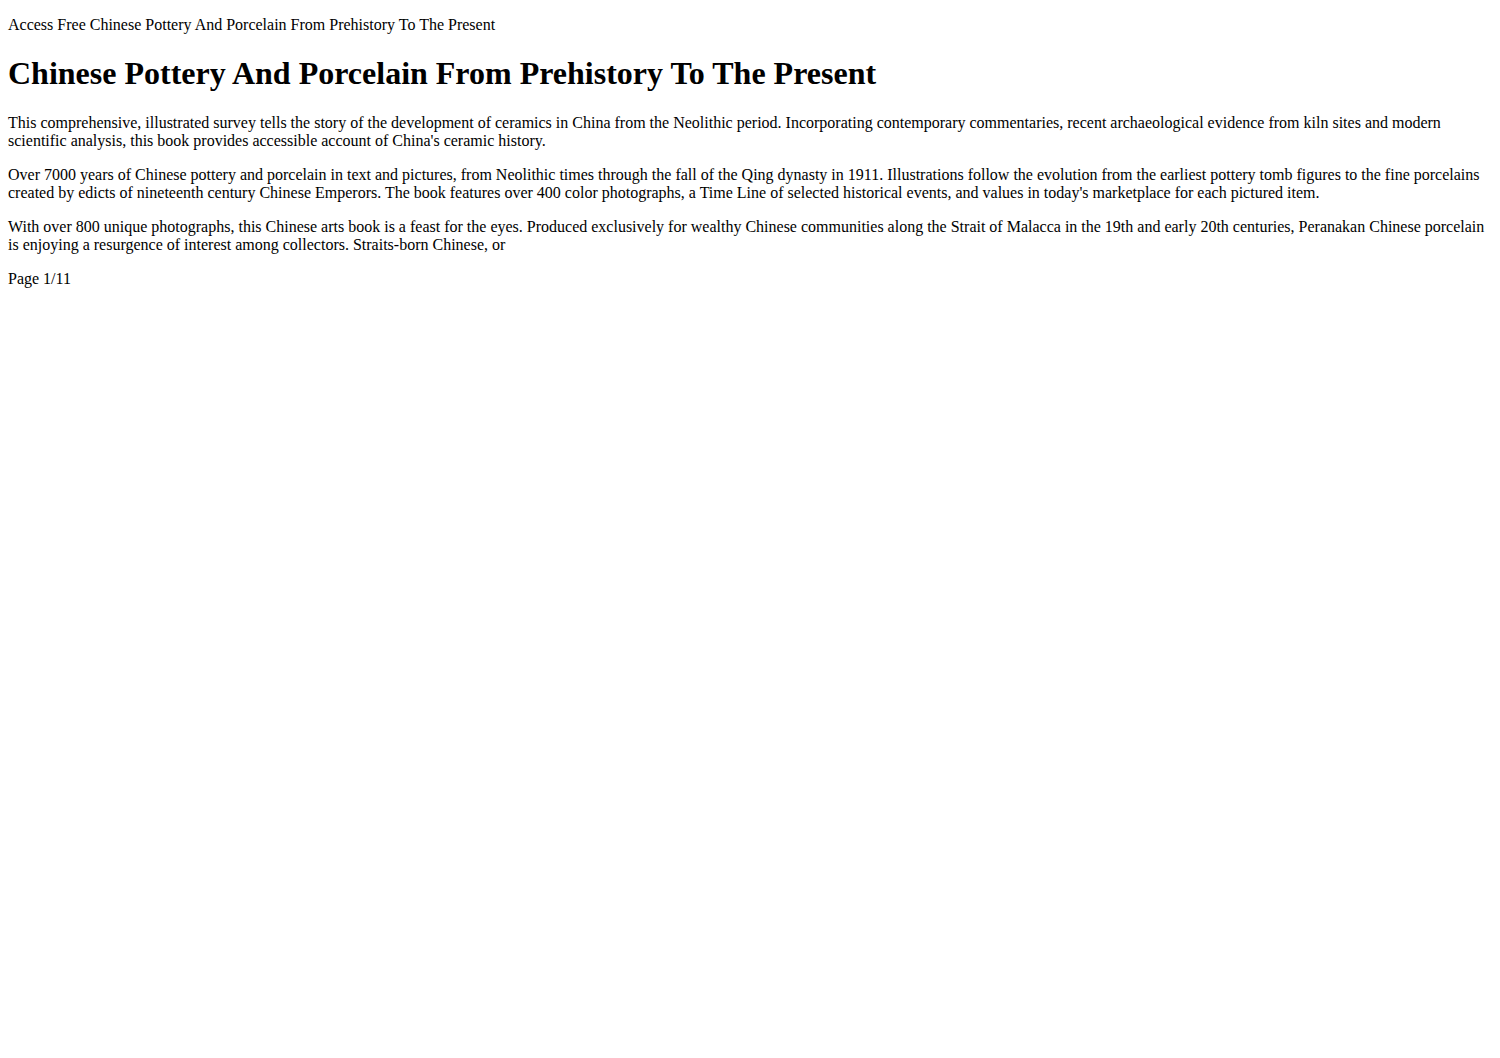Access Free Chinese Pottery And Porcelain From Prehistory To The Present
Chinese Pottery And Porcelain From Prehistory To The Present
This comprehensive, illustrated survey tells the story of the development of ceramics in China from the Neolithic period. Incorporating contemporary commentaries, recent archaeological evidence from kiln sites and modern scientific analysis, this book provides accessible account of China's ceramic history.
Over 7000 years of Chinese pottery and porcelain in text and pictures, from Neolithic times through the fall of the Qing dynasty in 1911. Illustrations follow the evolution from the earliest pottery tomb figures to the fine porcelains created by edicts of nineteenth century Chinese Emperors. The book features over 400 color photographs, a Time Line of selected historical events, and values in today's marketplace for each pictured item.
With over 800 unique photographs, this Chinese arts book is a feast for the eyes. Produced exclusively for wealthy Chinese communities along the Strait of Malacca in the 19th and early 20th centuries, Peranakan Chinese porcelain is enjoying a resurgence of interest among collectors. Straits-born Chinese, or
Page 1/11